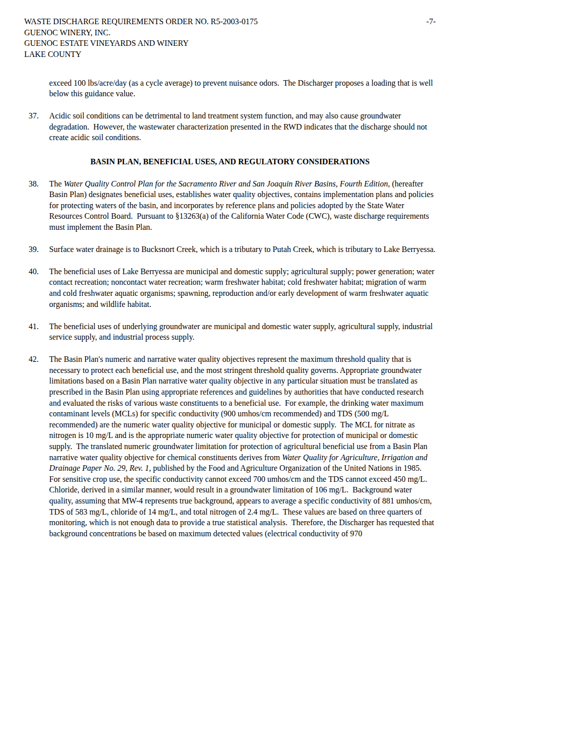Waste Discharge Requirements Order No. R5-2003-0175 -7-
Guenoc Winery, Inc.
Guenoc Estate Vineyards and Winery
Lake County
exceed 100 lbs/acre/day (as a cycle average) to prevent nuisance odors. The Discharger proposes a loading that is well below this guidance value.
37. Acidic soil conditions can be detrimental to land treatment system function, and may also cause groundwater degradation. However, the wastewater characterization presented in the RWD indicates that the discharge should not create acidic soil conditions.
Basin Plan, Beneficial Uses, and Regulatory Considerations
38. The Water Quality Control Plan for the Sacramento River and San Joaquin River Basins, Fourth Edition, (hereafter Basin Plan) designates beneficial uses, establishes water quality objectives, contains implementation plans and policies for protecting waters of the basin, and incorporates by reference plans and policies adopted by the State Water Resources Control Board. Pursuant to §13263(a) of the California Water Code (CWC), waste discharge requirements must implement the Basin Plan.
39. Surface water drainage is to Bucksnort Creek, which is a tributary to Putah Creek, which is tributary to Lake Berryessa.
40. The beneficial uses of Lake Berryessa are municipal and domestic supply; agricultural supply; power generation; water contact recreation; noncontact water recreation; warm freshwater habitat; cold freshwater habitat; migration of warm and cold freshwater aquatic organisms; spawning, reproduction and/or early development of warm freshwater aquatic organisms; and wildlife habitat.
41. The beneficial uses of underlying groundwater are municipal and domestic water supply, agricultural supply, industrial service supply, and industrial process supply.
42. The Basin Plan's numeric and narrative water quality objectives represent the maximum threshold quality that is necessary to protect each beneficial use, and the most stringent threshold quality governs. Appropriate groundwater limitations based on a Basin Plan narrative water quality objective in any particular situation must be translated as prescribed in the Basin Plan using appropriate references and guidelines by authorities that have conducted research and evaluated the risks of various waste constituents to a beneficial use. For example, the drinking water maximum contaminant levels (MCLs) for specific conductivity (900 umhos/cm recommended) and TDS (500 mg/L recommended) are the numeric water quality objective for municipal or domestic supply. The MCL for nitrate as nitrogen is 10 mg/L and is the appropriate numeric water quality objective for protection of municipal or domestic supply. The translated numeric groundwater limitation for protection of agricultural beneficial use from a Basin Plan narrative water quality objective for chemical constituents derives from Water Quality for Agriculture, Irrigation and Drainage Paper No. 29, Rev. 1, published by the Food and Agriculture Organization of the United Nations in 1985. For sensitive crop use, the specific conductivity cannot exceed 700 umhos/cm and the TDS cannot exceed 450 mg/L. Chloride, derived in a similar manner, would result in a groundwater limitation of 106 mg/L. Background water quality, assuming that MW-4 represents true background, appears to average a specific conductivity of 881 umhos/cm, TDS of 583 mg/L, chloride of 14 mg/L, and total nitrogen of 2.4 mg/L. These values are based on three quarters of monitoring, which is not enough data to provide a true statistical analysis. Therefore, the Discharger has requested that background concentrations be based on maximum detected values (electrical conductivity of 970